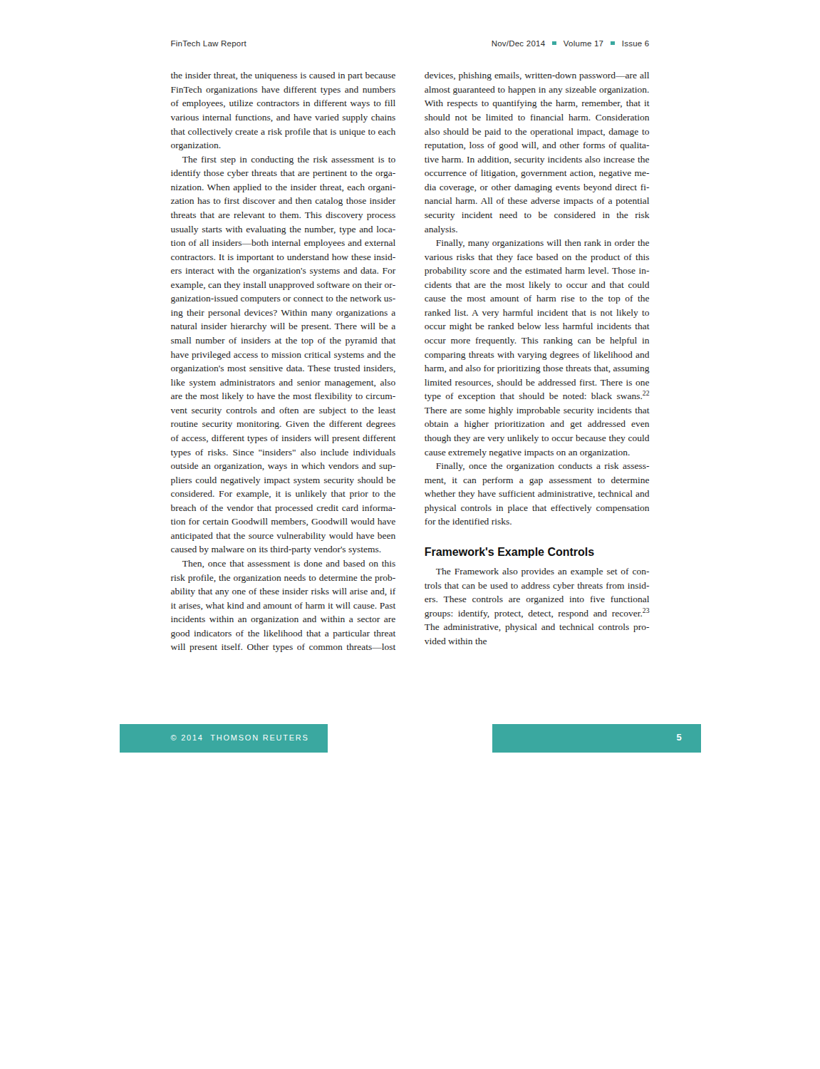FinTech Law Report
Nov/Dec 2014 Volume 17 Issue 6
the insider threat, the uniqueness is caused in part because FinTech organizations have different types and numbers of employees, utilize contractors in different ways to fill various internal functions, and have varied supply chains that collectively create a risk profile that is unique to each organization.
The first step in conducting the risk assessment is to identify those cyber threats that are pertinent to the organization. When applied to the insider threat, each organization has to first discover and then catalog those insider threats that are relevant to them. This discovery process usually starts with evaluating the number, type and location of all insiders—both internal employees and external contractors. It is important to understand how these insiders interact with the organization's systems and data. For example, can they install unapproved software on their organization-issued computers or connect to the network using their personal devices? Within many organizations a natural insider hierarchy will be present. There will be a small number of insiders at the top of the pyramid that have privileged access to mission critical systems and the organization's most sensitive data. These trusted insiders, like system administrators and senior management, also are the most likely to have the most flexibility to circumvent security controls and often are subject to the least routine security monitoring. Given the different degrees of access, different types of insiders will present different types of risks. Since "insiders" also include individuals outside an organization, ways in which vendors and suppliers could negatively impact system security should be considered. For example, it is unlikely that prior to the breach of the vendor that processed credit card information for certain Goodwill members, Goodwill would have anticipated that the source vulnerability would have been caused by malware on its third-party vendor's systems.
Then, once that assessment is done and based on this risk profile, the organization needs to determine the probability that any one of these insider risks will arise and, if it arises, what kind and amount of harm it will cause. Past incidents within an organization and within a sector are good indicators of the likelihood that a particular threat will present itself. Other types of common threats—lost devices, phishing emails, written-down password—are all almost guaranteed to happen in any sizeable organization. With respects to quantifying the harm, remember, that it should not be limited to financial harm. Consideration also should be paid to the operational impact, damage to reputation, loss of good will, and other forms of qualitative harm. In addition, security incidents also increase the occurrence of litigation, government action, negative media coverage, or other damaging events beyond direct financial harm. All of these adverse impacts of a potential security incident need to be considered in the risk analysis.
Finally, many organizations will then rank in order the various risks that they face based on the product of this probability score and the estimated harm level. Those incidents that are the most likely to occur and that could cause the most amount of harm rise to the top of the ranked list. A very harmful incident that is not likely to occur might be ranked below less harmful incidents that occur more frequently. This ranking can be helpful in comparing threats with varying degrees of likelihood and harm, and also for prioritizing those threats that, assuming limited resources, should be addressed first. There is one type of exception that should be noted: black swans.22 There are some highly improbable security incidents that obtain a higher prioritization and get addressed even though they are very unlikely to occur because they could cause extremely negative impacts on an organization.
Finally, once the organization conducts a risk assessment, it can perform a gap assessment to determine whether they have sufficient administrative, technical and physical controls in place that effectively compensation for the identified risks.
Framework's Example Controls
The Framework also provides an example set of controls that can be used to address cyber threats from insiders. These controls are organized into five functional groups: identify, protect, detect, respond and recover.23 The administrative, physical and technical controls provided within the
© 2014 THOMSON REUTERS
5